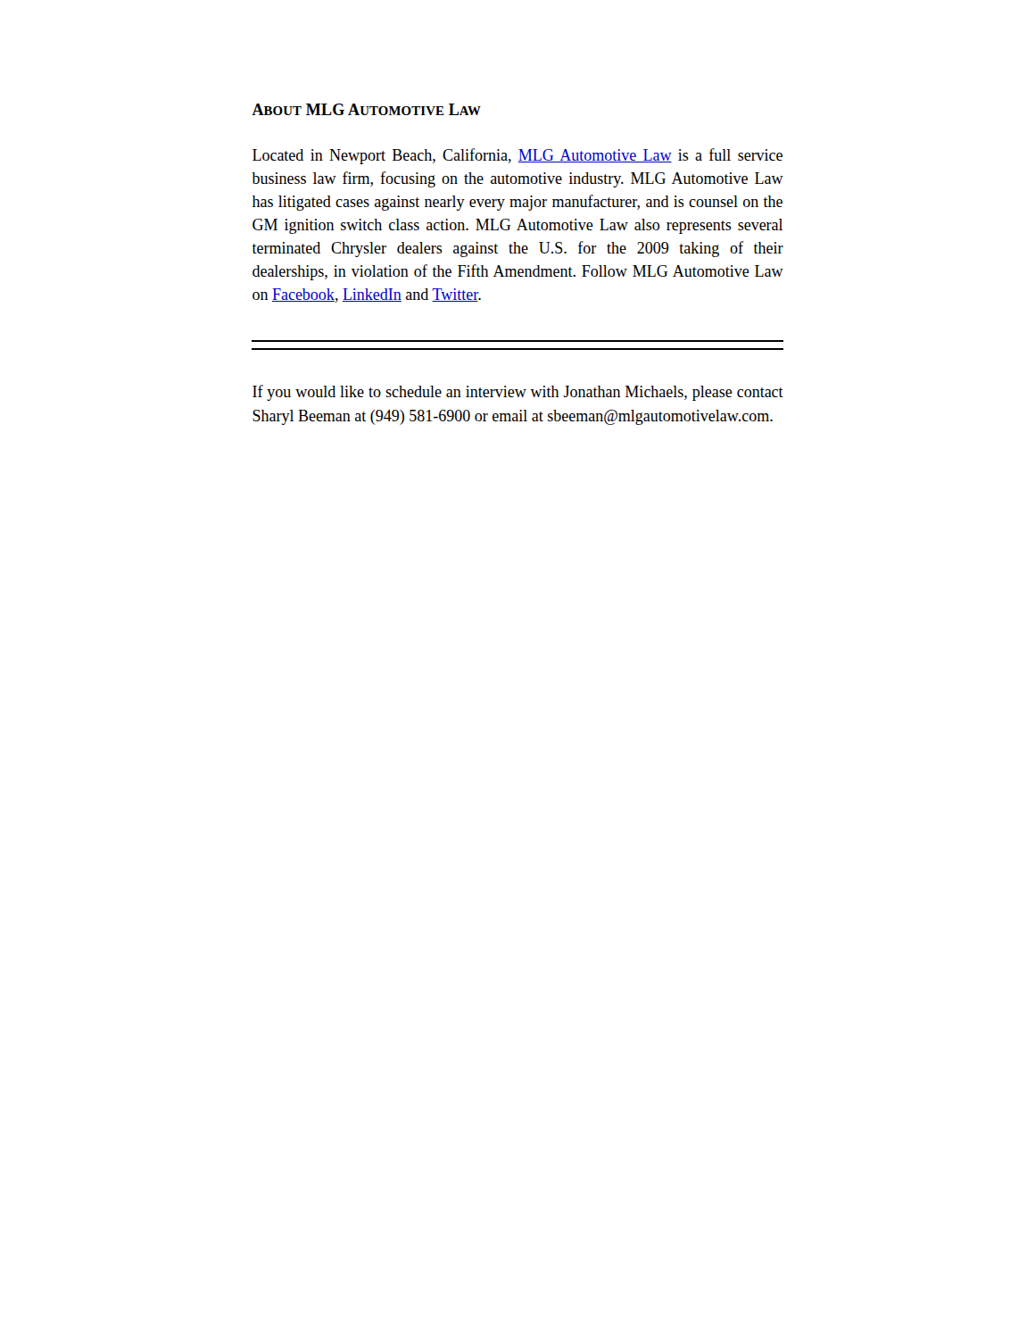ABOUT MLG AUTOMOTIVE LAW
Located in Newport Beach, California, MLG Automotive Law is a full service business law firm, focusing on the automotive industry. MLG Automotive Law has litigated cases against nearly every major manufacturer, and is counsel on the GM ignition switch class action. MLG Automotive Law also represents several terminated Chrysler dealers against the U.S. for the 2009 taking of their dealerships, in violation of the Fifth Amendment. Follow MLG Automotive Law on Facebook, LinkedIn and Twitter.
If you would like to schedule an interview with Jonathan Michaels, please contact Sharyl Beeman at (949) 581-6900 or email at sbeeman@mlgautomotivelaw.com.